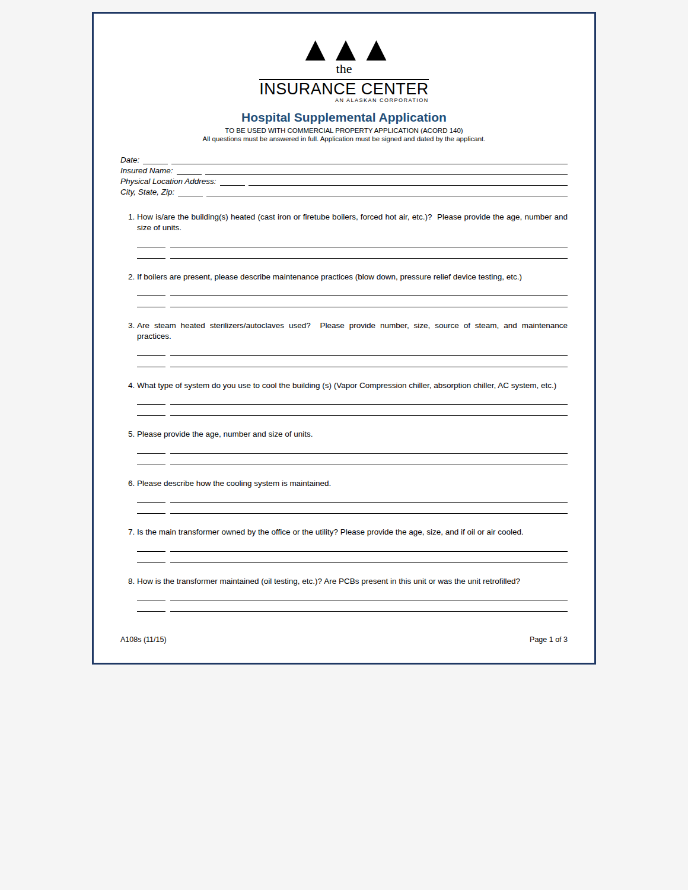▲▲▲
the
INSURANCE CENTER
AN ALASKAN CORPORATION
Hospital Supplemental Application
TO BE USED WITH COMMERCIAL PROPERTY APPLICATION (ACORD 140)
All questions must be answered in full. Application must be signed and dated by the applicant.
Date:
Insured Name:
Physical Location Address:
City, State, Zip:
How is/are the building(s) heated (cast iron or firetube boilers, forced hot air, etc.)? Please provide the age, number and size of units.
If boilers are present, please describe maintenance practices (blow down, pressure relief device testing, etc.)
Are steam heated sterilizers/autoclaves used? Please provide number, size, source of steam, and maintenance practices.
What type of system do you use to cool the building (s) (Vapor Compression chiller, absorption chiller, AC system, etc.)
Please provide the age, number and size of units.
Please describe how the cooling system is maintained.
Is the main transformer owned by the office or the utility? Please provide the age, size, and if oil or air cooled.
How is the transformer maintained (oil testing, etc.)? Are PCBs present in this unit or was the unit retrofilled?
A108s (11/15) Page 1 of 3